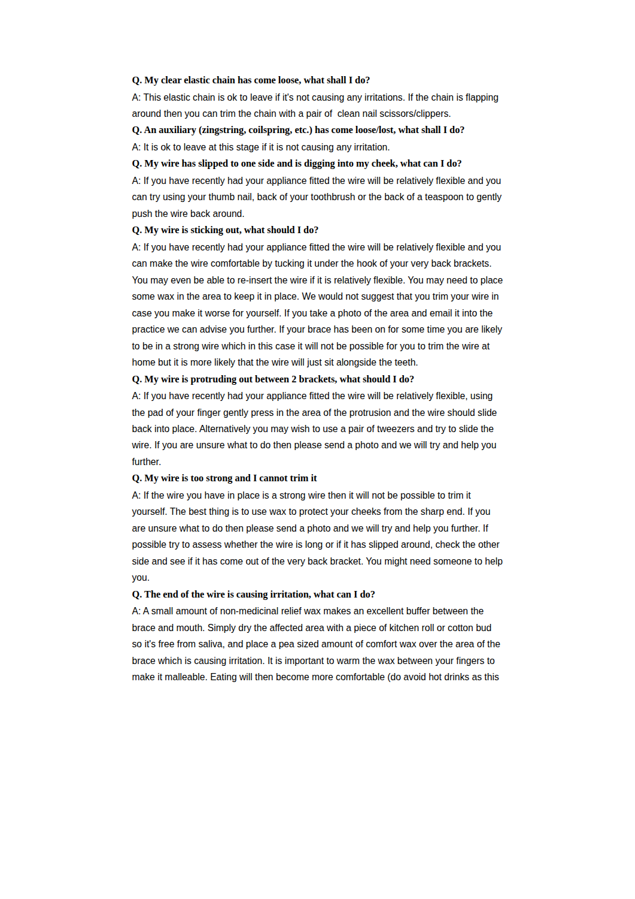Q. My clear elastic chain has come loose, what shall I do?
A: This elastic chain is ok to leave if it's not causing any irritations. If the chain is flapping around then you can trim the chain with a pair of clean nail scissors/clippers.
Q. An auxiliary (zingstring, coilspring, etc.) has come loose/lost, what shall I do?
A: It is ok to leave at this stage if it is not causing any irritation.
Q. My wire has slipped to one side and is digging into my cheek, what can I do?
A: If you have recently had your appliance fitted the wire will be relatively flexible and you can try using your thumb nail, back of your toothbrush or the back of a teaspoon to gently push the wire back around.
Q. My wire is sticking out, what should I do?
A: If you have recently had your appliance fitted the wire will be relatively flexible and you can make the wire comfortable by tucking it under the hook of your very back brackets. You may even be able to re-insert the wire if it is relatively flexible. You may need to place some wax in the area to keep it in place. We would not suggest that you trim your wire in case you make it worse for yourself. If you take a photo of the area and email it into the practice we can advise you further. If your brace has been on for some time you are likely to be in a strong wire which in this case it will not be possible for you to trim the wire at home but it is more likely that the wire will just sit alongside the teeth.
Q. My wire is protruding out between 2 brackets, what should I do?
A: If you have recently had your appliance fitted the wire will be relatively flexible, using the pad of your finger gently press in the area of the protrusion and the wire should slide back into place. Alternatively you may wish to use a pair of tweezers and try to slide the wire. If you are unsure what to do then please send a photo and we will try and help you further.
Q. My wire is too strong and I cannot trim it
A: If the wire you have in place is a strong wire then it will not be possible to trim it yourself. The best thing is to use wax to protect your cheeks from the sharp end. If you are unsure what to do then please send a photo and we will try and help you further. If possible try to assess whether the wire is long or if it has slipped around, check the other side and see if it has come out of the very back bracket. You might need someone to help you.
Q. The end of the wire is causing irritation, what can I do?
A: A small amount of non-medicinal relief wax makes an excellent buffer between the brace and mouth. Simply dry the affected area with a piece of kitchen roll or cotton bud so it's free from saliva, and place a pea sized amount of comfort wax over the area of the brace which is causing irritation. It is important to warm the wax between your fingers to make it malleable. Eating will then become more comfortable (do avoid hot drinks as this